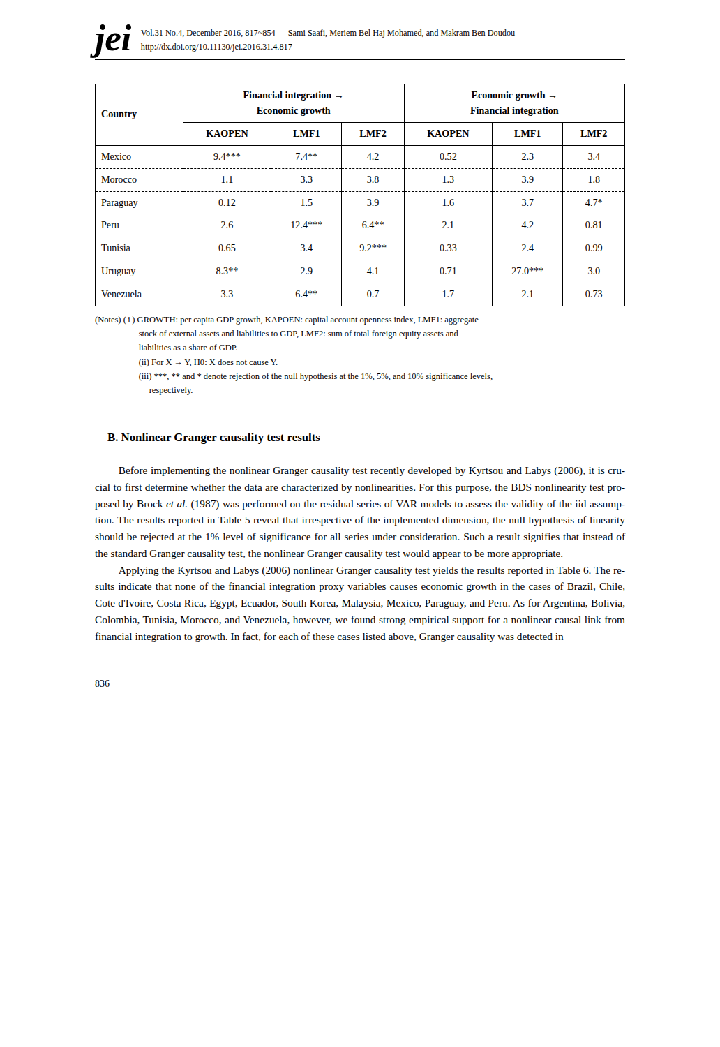jei
Vol.31 No.4, December 2016, 817~854 Sami Saafi, Meriem Bel Haj Mohamed, and Makram Ben Doudou
http://dx.doi.org/10.11130/jei.2016.31.4.817
| Country | Financial integration → Economic growth | Economic growth → Financial integration |
| --- | --- | --- |
| KAOPEN | LMF1 | LMF2 | KAOPEN | LMF1 | LMF2 |
| Mexico | 9.4*** | 7.4** | 4.2 | 0.52 | 2.3 | 3.4 |
| Morocco | 1.1 | 3.3 | 3.8 | 1.3 | 3.9 | 1.8 |
| Paraguay | 0.12 | 1.5 | 3.9 | 1.6 | 3.7 | 4.7* |
| Peru | 2.6 | 12.4*** | 6.4** | 2.1 | 4.2 | 0.81 |
| Tunisia | 0.65 | 3.4 | 9.2*** | 0.33 | 2.4 | 0.99 |
| Uruguay | 8.3** | 2.9 | 4.1 | 0.71 | 27.0*** | 3.0 |
| Venezuela | 3.3 | 6.4** | 0.7 | 1.7 | 2.1 | 0.73 |
(Notes) ( i ) GROWTH: per capita GDP growth, KAPOEN: capital account openness index, LMF1: aggregate
stock of external assets and liabilities to GDP, LMF2: sum of total foreign equity assets and
liabilities as a share of GDP.
(ii) For X → Y, H0: X does not cause Y.
(iii) ***, ** and * denote rejection of the null hypothesis at the 1%, 5%, and 10% significance levels,
respectively.
B. Nonlinear Granger causality test results
Before implementing the nonlinear Granger causality test recently developed by Kyrtsou and Labys (2006), it is crucial to first determine whether the data are characterized by nonlinearities. For this purpose, the BDS nonlinearity test proposed by Brock et al. (1987) was performed on the residual series of VAR models to assess the validity of the iid assumption. The results reported in Table 5 reveal that irrespective of the implemented dimension, the null hypothesis of linearity should be rejected at the 1% level of significance for all series under consideration. Such a result signifies that instead of the standard Granger causality test, the nonlinear Granger causality test would appear to be more appropriate.
Applying the Kyrtsou and Labys (2006) nonlinear Granger causality test yields the results reported in Table 6. The results indicate that none of the financial integration proxy variables causes economic growth in the cases of Brazil, Chile, Cote d'Ivoire, Costa Rica, Egypt, Ecuador, South Korea, Malaysia, Mexico, Paraguay, and Peru. As for Argentina, Bolivia, Colombia, Tunisia, Morocco, and Venezuela, however, we found strong empirical support for a nonlinear causal link from financial integration to growth. In fact, for each of these cases listed above, Granger causality was detected in
836